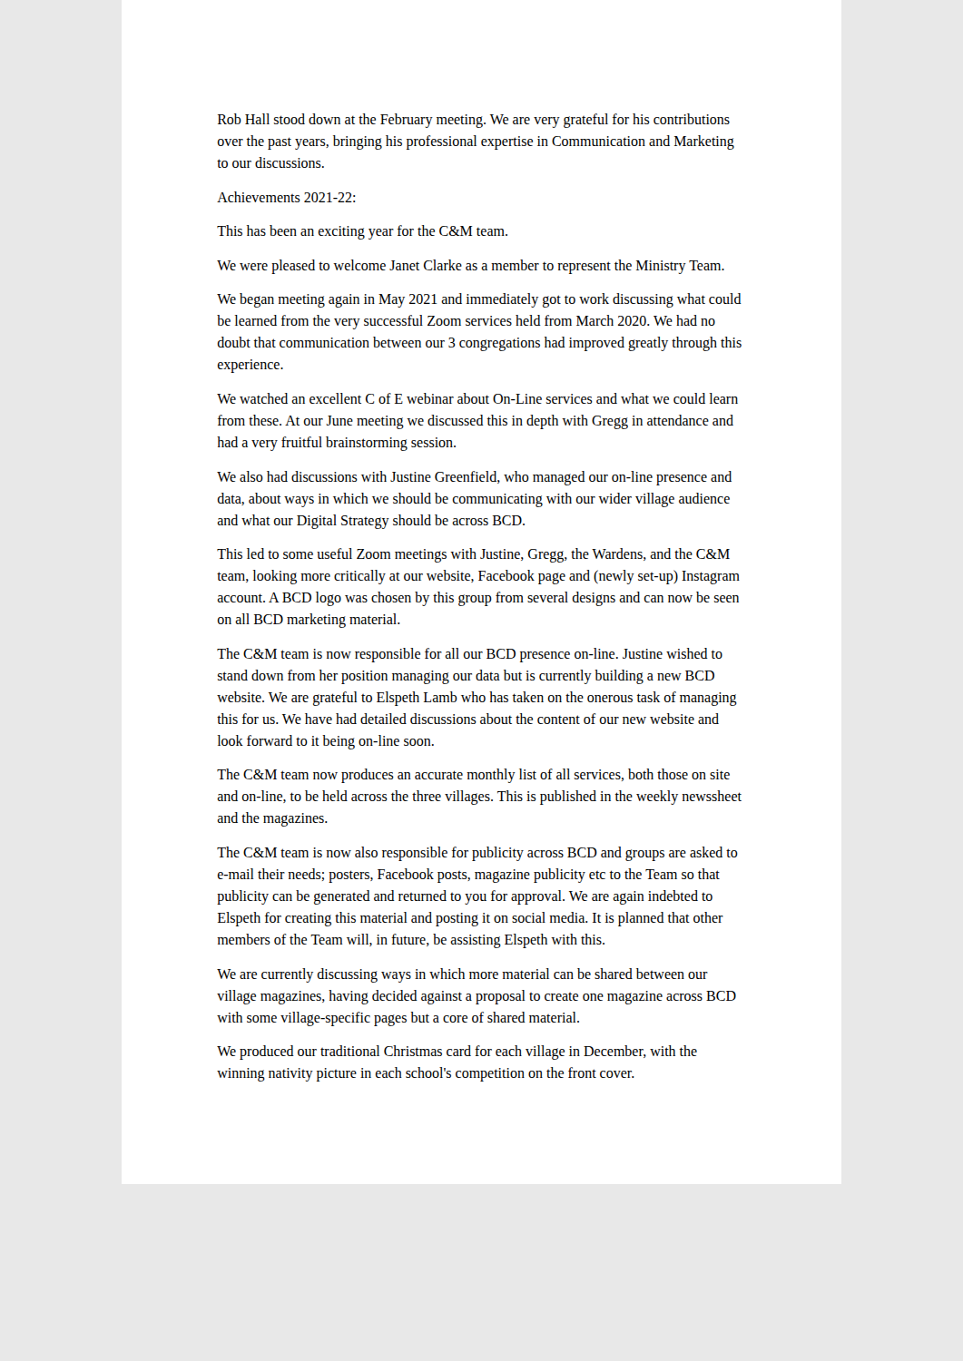Rob Hall stood down at the February meeting. We are very grateful for his contributions over the past years, bringing his professional expertise in Communication and Marketing to our discussions.
Achievements 2021-22:
This has been an exciting year for the C&M team.
We were pleased to welcome Janet Clarke as a member to represent the Ministry Team.
We began meeting again in May 2021 and immediately got to work discussing what could be learned from the very successful Zoom services held from March 2020. We had no doubt that communication between our 3 congregations had improved greatly through this experience.
We watched an excellent C of E webinar about On-Line services and what we could learn from these. At our June meeting we discussed this in depth with Gregg in attendance and had a very fruitful brainstorming session.
We also had discussions with Justine Greenfield, who managed our on-line presence and data, about ways in which we should be communicating with our wider village audience and what our Digital Strategy should be across BCD.
This led to some useful Zoom meetings with Justine, Gregg, the Wardens, and the C&M team, looking more critically at our website, Facebook page and (newly set-up) Instagram account. A BCD logo was chosen by this group from several designs and can now be seen on all BCD marketing material.
The C&M team is now responsible for all our BCD presence on-line. Justine wished to stand down from her position managing our data but is currently building a new BCD website. We are grateful to Elspeth Lamb who has taken on the onerous task of managing this for us. We have had detailed discussions about the content of our new website and look forward to it being on-line soon.
The C&M team now produces an accurate monthly list of all services, both those on site and on-line, to be held across the three villages. This is published in the weekly newssheet and the magazines.
The C&M team is now also responsible for publicity across BCD and groups are asked to e-mail their needs; posters, Facebook posts, magazine publicity etc to the Team so that publicity can be generated and returned to you for approval. We are again indebted to Elspeth for creating this material and posting it on social media. It is planned that other members of the Team will, in future, be assisting Elspeth with this.
We are currently discussing ways in which more material can be shared between our village magazines, having decided against a proposal to create one magazine across BCD with some village-specific pages but a core of shared material.
We produced our traditional Christmas card for each village in December, with the winning nativity picture in each school's competition on the front cover.